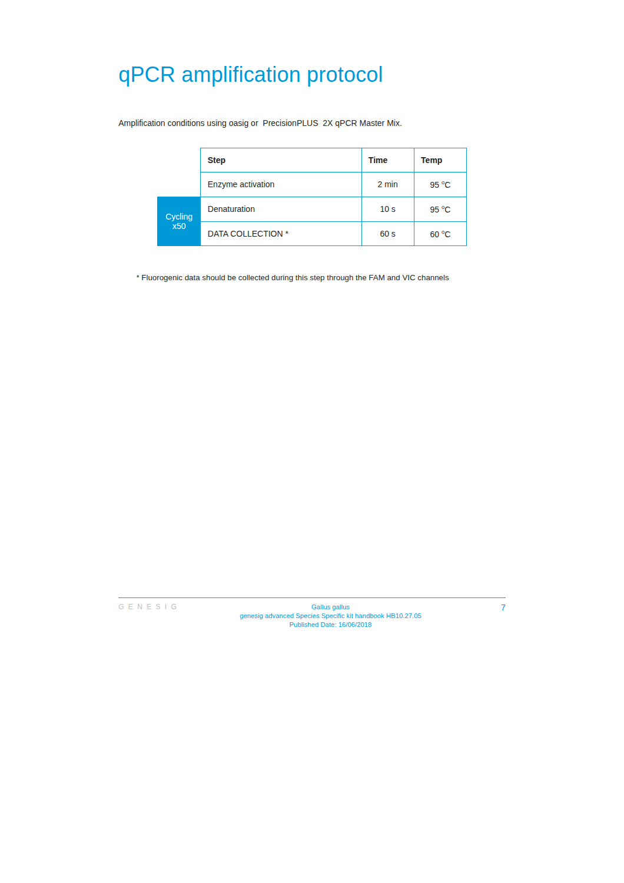qPCR amplification protocol
Amplification conditions using oasig or PrecisionPLUS 2X qPCR Master Mix.
| | Step | Time | Temp |
| --- | --- | --- | --- |
| | Enzyme activation | 2 min | 95 o C |
| Cycling x50 | Denaturation | 10 s | 95 o C |
| DATA COLLECTION * | 60 s | 60 o C |
* Fluorogenic data should be collected during this step through the FAM and VIC channels
G E N E S I G
Gallus gallus
genesig advanced Species Specific kit handbook HB10.27.05
Published Date: 16/06/2018
7